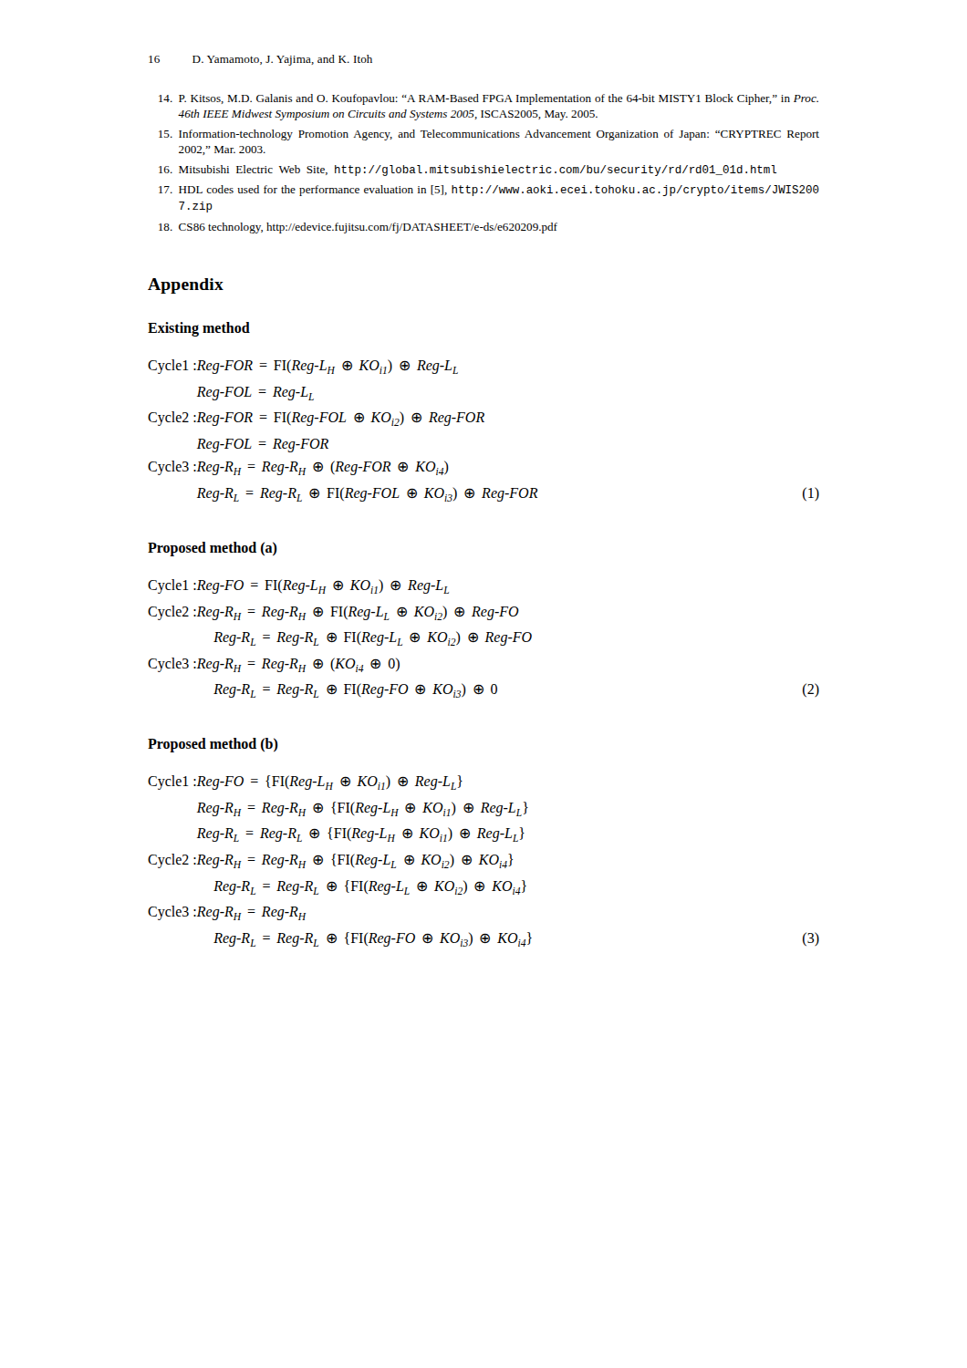16 D. Yamamoto, J. Yajima, and K. Itoh
14. P. Kitsos, M.D. Galanis and O. Koufopavlou: “A RAM-Based FPGA Implementation of the 64-bit MISTY1 Block Cipher,” in Proc. 46th IEEE Midwest Symposium on Circuits and Systems 2005, ISCAS2005, May. 2005.
15. Information-technology Promotion Agency, and Telecommunications Advancement Organization of Japan: “CRYPTREC Report 2002,” Mar. 2003.
16. Mitsubishi Electric Web Site, http://global.mitsubishielectric.com/bu/security/rd/rd01_01d.html
17. HDL codes used for the performance evaluation in [5], http://www.aoki.ecei.tohoku.ac.jp/crypto/items/JWIS2007.zip
18. CS86 technology, http://edevice.fujitsu.com/fj/DATASHEET/e-ds/e620209.pdf
Appendix
Existing method
| Cycle1 : | Reg-FOR = FI ( Reg-L H ⊕ KO i1 ) ⊕ Reg-L L | |
| | Reg-FOL = Reg-L L | |
| Cycle2 : | Reg-FOR = FI ( Reg-FOL ⊕ KO i2 ) ⊕ Reg-FOR | |
| | Reg-FOL = Reg-FOR | |
| Cycle3 : | Reg-R H = Reg-R H ⊕ ( Reg-FOR ⊕ KO i4 ) | |
| | Reg-R L = Reg-R L ⊕ FI ( Reg-FOL ⊕ KO i3 ) ⊕ Reg-FOR | (1) |
Proposed method (a)
| Cycle1 : | Reg-FO = FI ( Reg-L H ⊕ KO i1 ) ⊕ Reg-L L | |
| Cycle2 : | Reg-R H = Reg-R H ⊕ FI ( Reg-L L ⊕ KO i2 ) ⊕ Reg-FO | |
| | Reg-R L = Reg-R L ⊕ FI ( Reg-L L ⊕ KO i2 ) ⊕ Reg-FO | |
| Cycle3 : | Reg-R H = Reg-R H ⊕ ( KO i4 ⊕ 0) | |
| | Reg-R L = Reg-R L ⊕ FI ( Reg-FO ⊕ KO i3 ) ⊕ 0 | (2) |
Proposed method (b)
| Cycle1 : | Reg-FO = { FI ( Reg-L H ⊕ KO i1 ) ⊕ Reg-L L } | |
| | Reg-R H = Reg-R H ⊕ { FI ( Reg-L H ⊕ KO i1 ) ⊕ Reg-L L } | |
| | Reg-R L = Reg-R L ⊕ { FI ( Reg-L H ⊕ KO i1 ) ⊕ Reg-L L } | |
| Cycle2 : | Reg-R H = Reg-R H ⊕ { FI ( Reg-L L ⊕ KO i2 ) ⊕ KO i4 } | |
| | Reg-R L = Reg-R L ⊕ { FI ( Reg-L L ⊕ KO i2 ) ⊕ KO i4 } | |
| Cycle3 : | Reg-R H = Reg-R H | |
| | Reg-R L = Reg-R L ⊕ { FI ( Reg-FO ⊕ KO i3 ) ⊕ KO i4 } | (3) |